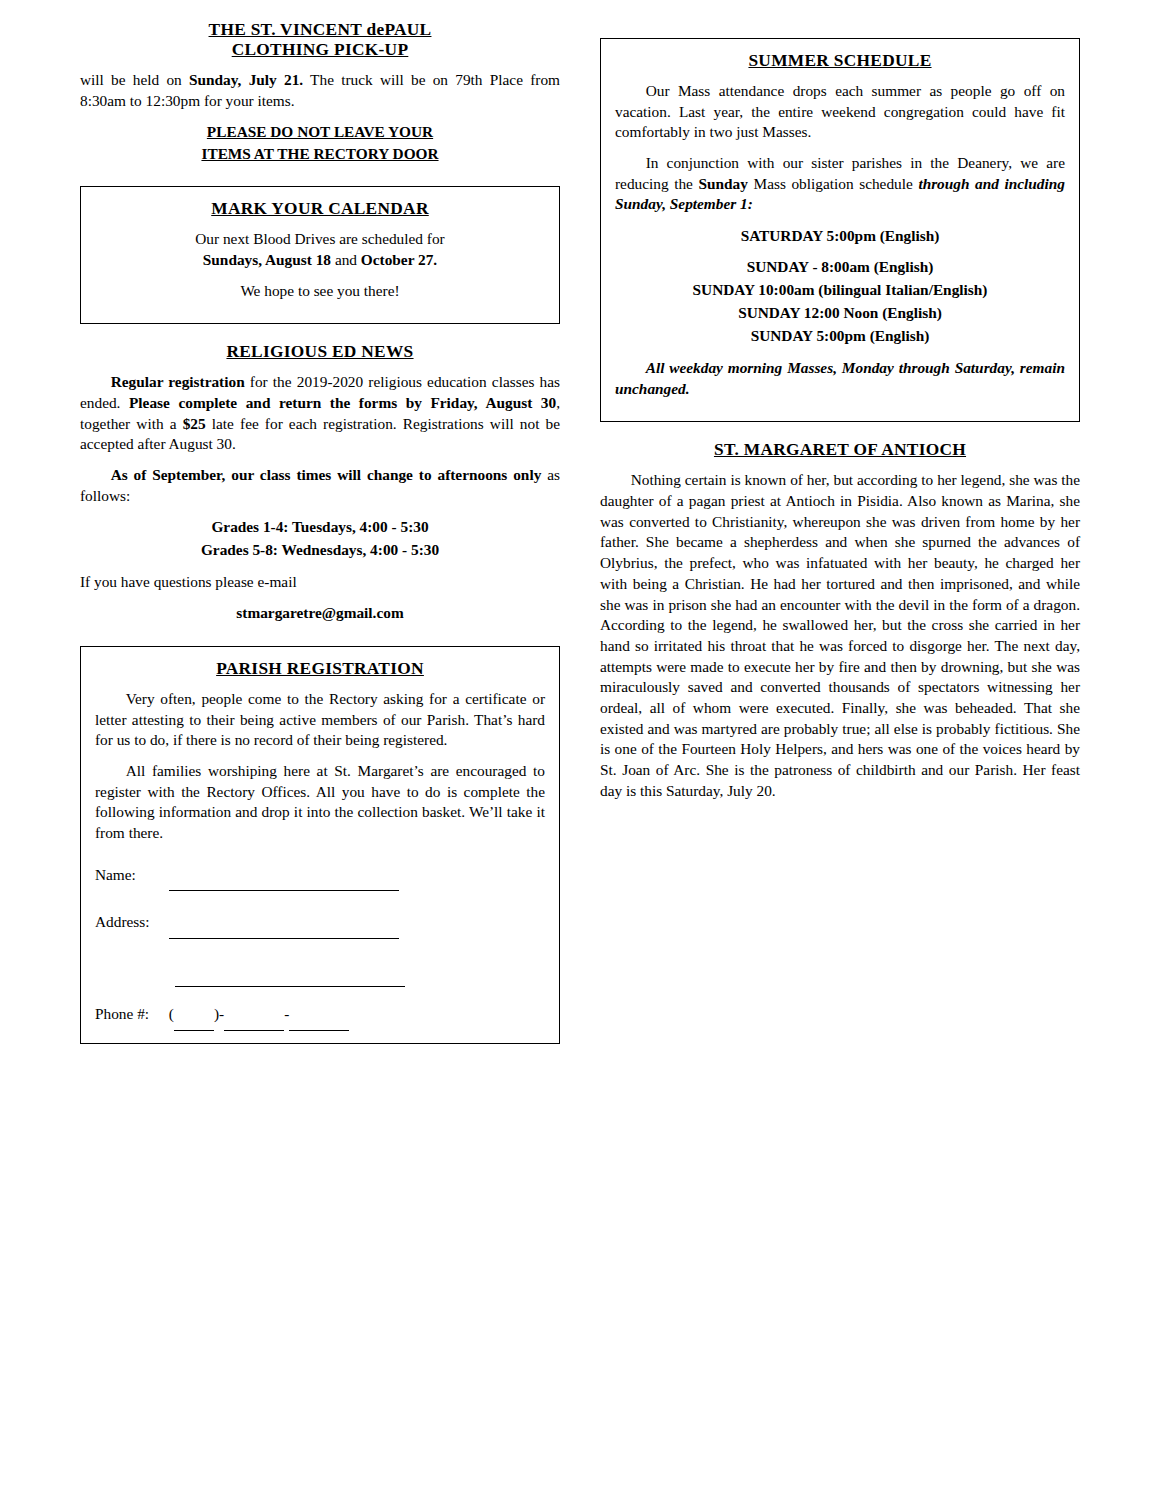THE ST. VINCENT dePAUL
CLOTHING PICK-UP
will be held on Sunday, July 21. The truck will be on 79th Place from 8:30am to 12:30pm for your items.
PLEASE DO NOT LEAVE YOUR
ITEMS AT THE RECTORY DOOR
MARK YOUR CALENDAR
Our next Blood Drives are scheduled for
Sundays, August 18 and October 27.
We hope to see you there!
RELIGIOUS ED NEWS
Regular registration for the 2019-2020 religious education classes has ended. Please complete and return the forms by Friday, August 30, together with a $25 late fee for each registration. Registrations will not be accepted after August 30.
As of September, our class times will change to afternoons only as follows:
Grades 1-4: Tuesdays, 4:00 - 5:30
Grades 5-8: Wednesdays, 4:00 - 5:30
If you have questions please e-mail
stmargaretre@gmail.com
PARISH REGISTRATION
Very often, people come to the Rectory asking for a certificate or letter attesting to their being active members of our Parish. That’s hard for us to do, if there is no record of their being registered.
All families worshiping here at St. Margaret’s are encouraged to register with the Rectory Offices. All you have to do is complete the following information and drop it into the collection basket. We’ll take it from there.
Name:
Address:
Phone #: ( )- -
SUMMER SCHEDULE
Our Mass attendance drops each summer as people go off on vacation. Last year, the entire weekend congregation could have fit comfortably in two just Masses.
In conjunction with our sister parishes in the Deanery, we are reducing the Sunday Mass obligation schedule through and including Sunday, September 1:
SATURDAY 5:00pm (English) SUNDAY - 8:00am (English)
SUNDAY 10:00am (bilingual Italian/English)
SUNDAY 12:00 Noon (English)
SUNDAY 5:00pm (English)
All weekday morning Masses, Monday through Saturday, remain unchanged.
ST. MARGARET OF ANTIOCH
Nothing certain is known of her, but according to her legend, she was the daughter of a pagan priest at Antioch in Pisidia. Also known as Marina, she was converted to Christianity, whereupon she was driven from home by her father. She became a shepherdess and when she spurned the advances of Olybrius, the prefect, who was infatuated with her beauty, he charged her with being a Christian. He had her tortured and then imprisoned, and while she was in prison she had an encounter with the devil in the form of a dragon. According to the legend, he swallowed her, but the cross she carried in her hand so irritated his throat that he was forced to disgorge her. The next day, attempts were made to execute her by fire and then by drowning, but she was miraculously saved and converted thousands of spectators witnessing her ordeal, all of whom were executed. Finally, she was beheaded. That she existed and was martyred are probably true; all else is probably fictitious. She is one of the Fourteen Holy Helpers, and hers was one of the voices heard by St. Joan of Arc. She is the patroness of childbirth and our Parish. Her feast day is this Saturday, July 20.